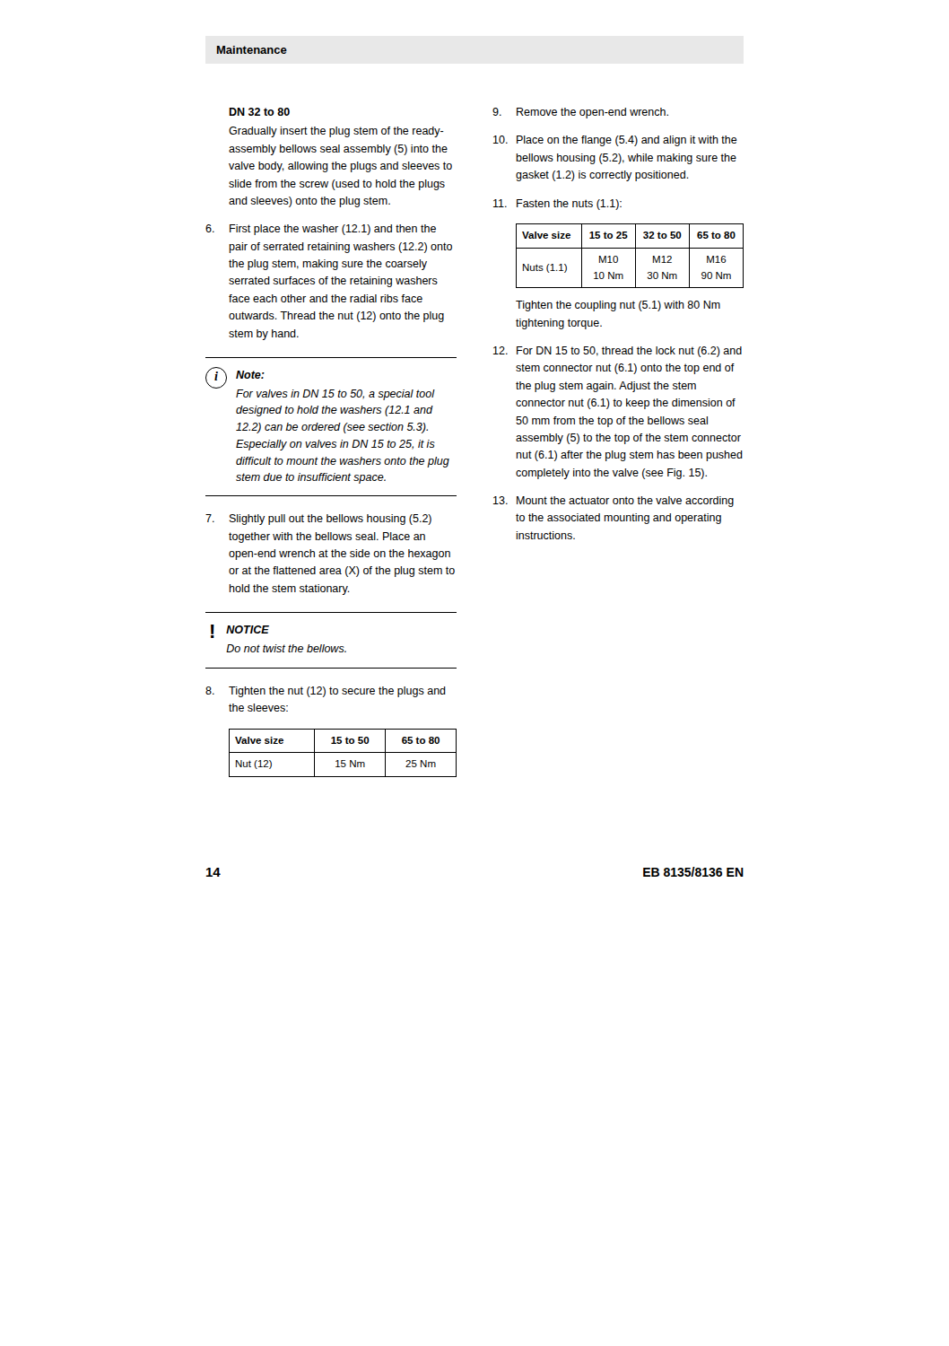Maintenance
DN 32 to 80
Gradually insert the plug stem of the ready-assembly bellows seal assembly (5) into the valve body, allowing the plugs and sleeves to slide from the screw (used to hold the plugs and sleeves) onto the plug stem.
6. First place the washer (12.1) and then the pair of serrated retaining washers (12.2) onto the plug stem, making sure the coarsely serrated surfaces of the retaining washers face each other and the radial ribs face outwards. Thread the nut (12) onto the plug stem by hand.
i
Note:
For valves in DN 15 to 50, a special tool designed to hold the washers (12.1 and 12.2) can be ordered (see section 5.3). Especially on valves in DN 15 to 25, it is difficult to mount the washers onto the plug stem due to insufficient space.
7. Slightly pull out the bellows housing (5.2) together with the bellows seal. Place an open-end wrench at the side on the hexagon or at the flattened area (X) of the plug stem to hold the stem stationary.
!
NOTICE
Do not twist the bellows.
8. Tighten the nut (12) to secure the plugs and the sleeves:
| Valve size | 15 to 50 | 65 to 80 |
| --- | --- | --- |
| Nut (12) | 15 Nm | 25 Nm |
9. Remove the open-end wrench.
10. Place on the flange (5.4) and align it with the bellows housing (5.2), while making sure the gasket (1.2) is correctly positioned.
11. Fasten the nuts (1.1):
| Valve size | 15 to 25 | 32 to 50 | 65 to 80 |
| --- | --- | --- | --- |
| Nuts (1.1) | M10 10 Nm | M12 30 Nm | M16 90 Nm |
Tighten the coupling nut (5.1) with 80 Nm tightening torque.
12. For DN 15 to 50, thread the lock nut (6.2) and stem connector nut (6.1) onto the top end of the plug stem again. Adjust the stem connector nut (6.1) to keep the dimension of 50 mm from the top of the bellows seal assembly (5) to the top of the stem connector nut (6.1) after the plug stem has been pushed completely into the valve (see Fig. 15).
13. Mount the actuator onto the valve according to the associated mounting and operating instructions.
14
EB 8135/8136 EN